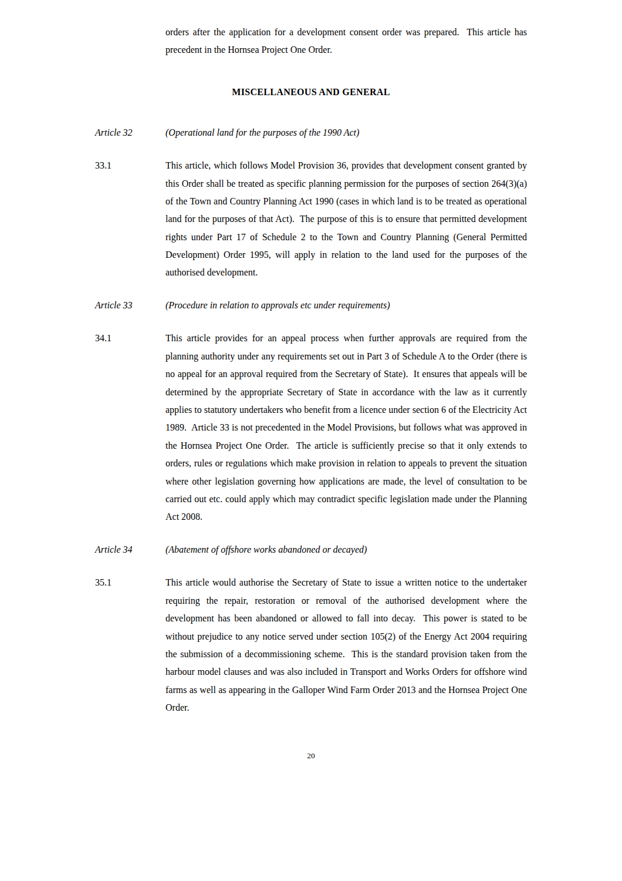orders after the application for a development consent order was prepared. This article has precedent in the Hornsea Project One Order.
Miscellaneous and General
Article 32 (Operational land for the purposes of the 1990 Act)
33.1 This article, which follows Model Provision 36, provides that development consent granted by this Order shall be treated as specific planning permission for the purposes of section 264(3)(a) of the Town and Country Planning Act 1990 (cases in which land is to be treated as operational land for the purposes of that Act). The purpose of this is to ensure that permitted development rights under Part 17 of Schedule 2 to the Town and Country Planning (General Permitted Development) Order 1995, will apply in relation to the land used for the purposes of the authorised development.
Article 33 (Procedure in relation to approvals etc under requirements)
34.1 This article provides for an appeal process when further approvals are required from the planning authority under any requirements set out in Part 3 of Schedule A to the Order (there is no appeal for an approval required from the Secretary of State). It ensures that appeals will be determined by the appropriate Secretary of State in accordance with the law as it currently applies to statutory undertakers who benefit from a licence under section 6 of the Electricity Act 1989. Article 33 is not precedented in the Model Provisions, but follows what was approved in the Hornsea Project One Order. The article is sufficiently precise so that it only extends to orders, rules or regulations which make provision in relation to appeals to prevent the situation where other legislation governing how applications are made, the level of consultation to be carried out etc. could apply which may contradict specific legislation made under the Planning Act 2008.
Article 34 (Abatement of offshore works abandoned or decayed)
35.1 This article would authorise the Secretary of State to issue a written notice to the undertaker requiring the repair, restoration or removal of the authorised development where the development has been abandoned or allowed to fall into decay. This power is stated to be without prejudice to any notice served under section 105(2) of the Energy Act 2004 requiring the submission of a decommissioning scheme. This is the standard provision taken from the harbour model clauses and was also included in Transport and Works Orders for offshore wind farms as well as appearing in the Galloper Wind Farm Order 2013 and the Hornsea Project One Order.
20